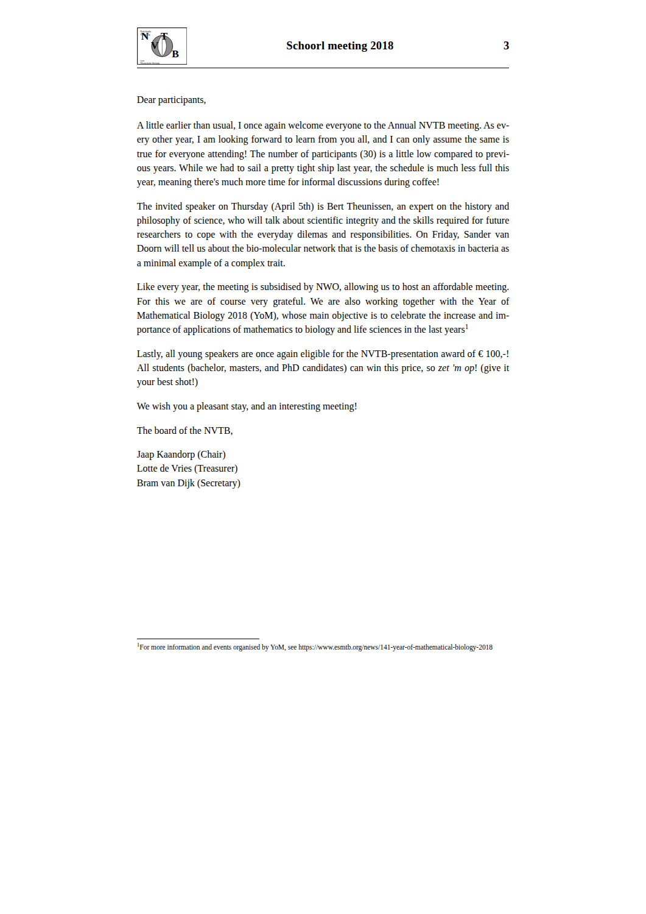N V T B Nederlandse Vereniging voor Theoretische Biologie
Schoorl meeting 2018
3
Dear participants,
A little earlier than usual, I once again welcome everyone to the Annual NVTB meeting. As every other year, I am looking forward to learn from you all, and I can only assume the same is true for everyone attending! The number of participants (30) is a little low compared to previous years. While we had to sail a pretty tight ship last year, the schedule is much less full this year, meaning there's much more time for informal discussions during coffee!
The invited speaker on Thursday (April 5th) is Bert Theunissen, an expert on the history and philosophy of science, who will talk about scientific integrity and the skills required for future researchers to cope with the everyday dilemas and responsibilities. On Friday, Sander van Doorn will tell us about the bio-molecular network that is the basis of chemotaxis in bacteria as a minimal example of a complex trait.
Like every year, the meeting is subsidised by NWO, allowing us to host an affordable meeting. For this we are of course very grateful. We are also working together with the Year of Mathematical Biology 2018 (YoM), whose main objective is to celebrate the increase and importance of applications of mathematics to biology and life sciences in the last years1
Lastly, all young speakers are once again eligible for the NVTB-presentation award of € 100,-! All students (bachelor, masters, and PhD candidates) can win this price, so zet 'm op! (give it your best shot!)
We wish you a pleasant stay, and an interesting meeting!
The board of the NVTB,
Jaap Kaandorp (Chair)
Lotte de Vries (Treasurer)
Bram van Dijk (Secretary)
1For more information and events organised by YoM, see https://www.esmtb.org/news/141-year-of-mathematical-biology-2018